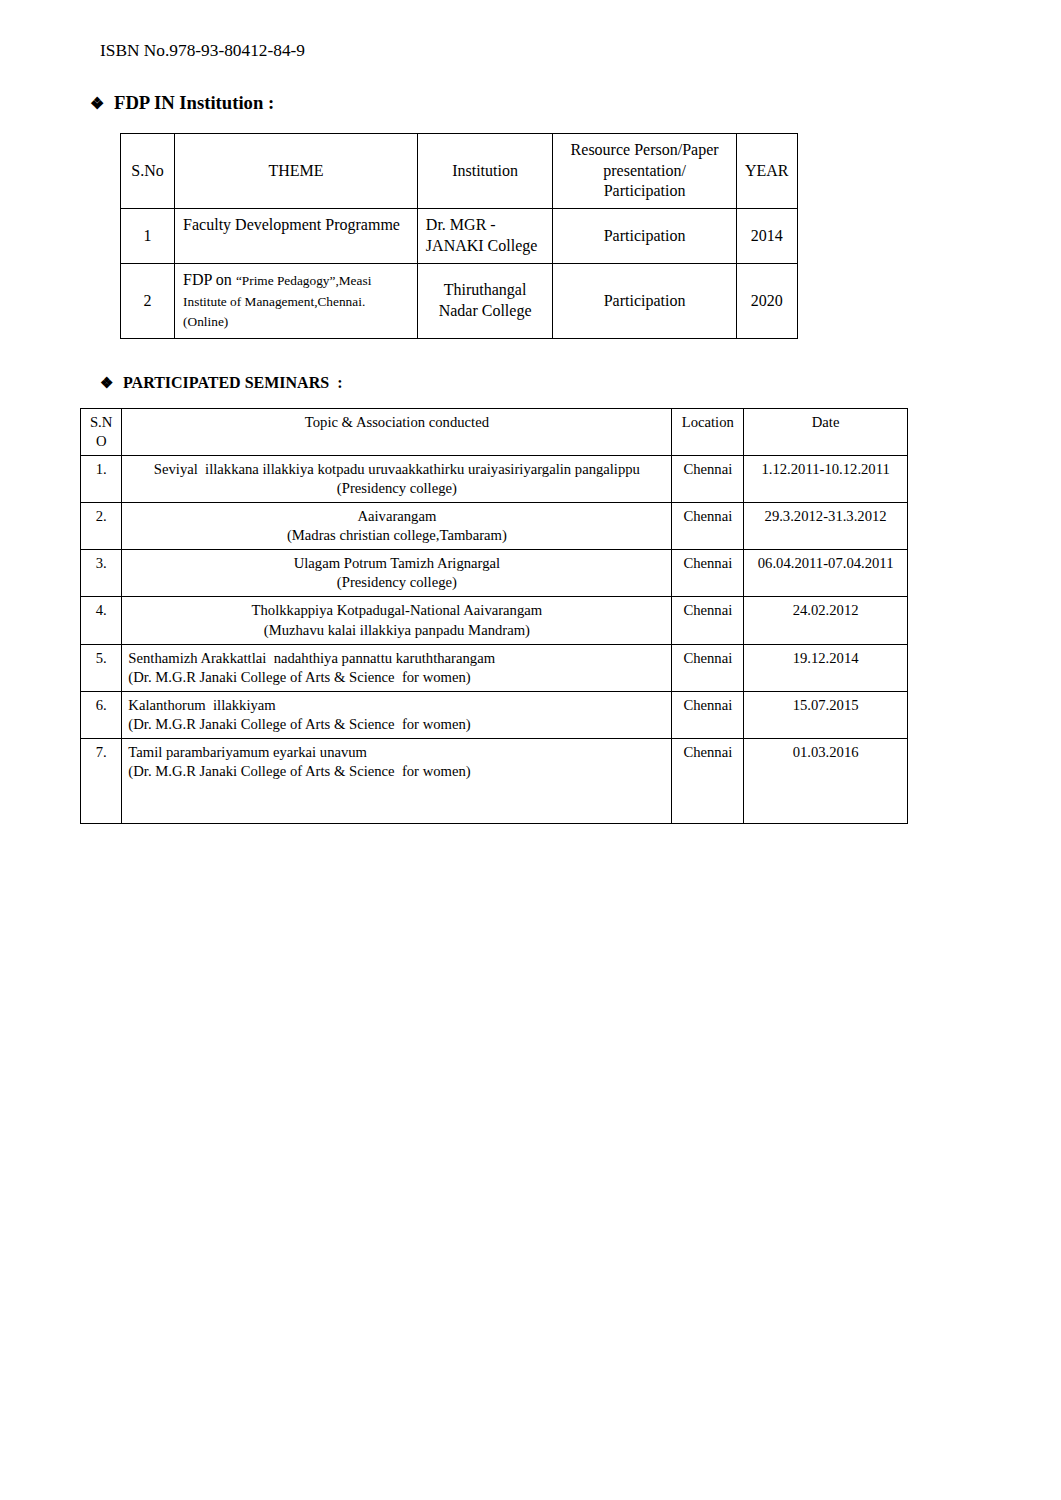ISBN No.978-93-80412-84-9
FDP IN Institution :
| S.No | THEME | Institution | Resource Person/Paper presentation/ Participation | YEAR |
| --- | --- | --- | --- | --- |
| 1 | Faculty Development Programme | Dr. MGR - JANAKI College | Participation | 2014 |
| 2 | FDP on “Prime Pedagogy”,Measi Institute of Management,Chennai. (Online) | Thiruthangal Nadar College | Participation | 2020 |
PARTICIPATED SEMINARS :
| S.N O | Topic & Association conducted | Location | Date |
| --- | --- | --- | --- |
| 1. | Seviyal illakkana illakkiya kotpadu uruvaakkathirku uraiyasiriyargalin pangalippu (Presidency college) | Chennai | 1.12.2011-10.12.2011 |
| 2. | Aaivarangam (Madras christian college,Tambaram) | Chennai | 29.3.2012-31.3.2012 |
| 3. | Ulagam Potrum Tamizh Arignargal (Presidency college) | Chennai | 06.04.2011-07.04.2011 |
| 4. | Tholkkappiya Kotpadugal-National Aaivarangam (Muzhavu kalai illakkiya panpadu Mandram) | Chennai | 24.02.2012 |
| 5. | Senthamizh Arakkattlai nadahthiya pannattu karuththarangam (Dr. M.G.R Janaki College of Arts & Science for women) | Chennai | 19.12.2014 |
| 6. | Kalanthorum illakkiyam (Dr. M.G.R Janaki College of Arts & Science for women) | Chennai | 15.07.2015 |
| 7. | Tamil parambariyamum eyarkai unavum (Dr. M.G.R Janaki College of Arts & Science for women) | Chennai | 01.03.2016 |